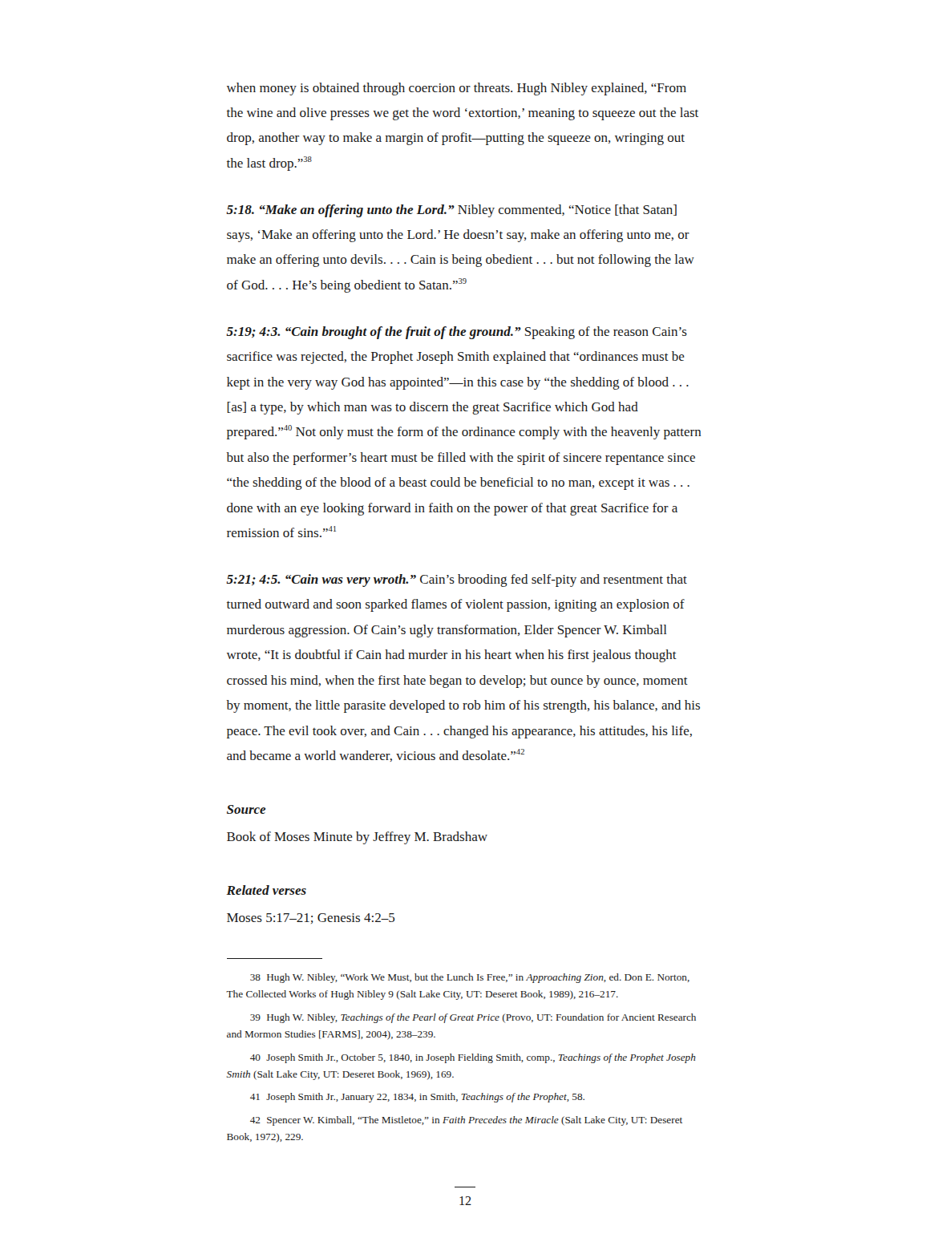when money is obtained through coercion or threats. Hugh Nibley explained, “From the wine and olive presses we get the word ‘extortion,’ meaning to squeeze out the last drop, another way to make a margin of profit—putting the squeeze on, wringing out the last drop.”38
5:18. “Make an offering unto the Lord.” Nibley commented, “Notice [that Satan] says, ‘Make an offering unto the Lord.’ He doesn’t say, make an offering unto me, or make an offering unto devils. . . . Cain is being obedient . . . but not following the law of God. . . . He’s being obedient to Satan.”39
5:19; 4:3. “Cain brought of the fruit of the ground.” Speaking of the reason Cain’s sacrifice was rejected, the Prophet Joseph Smith explained that “ordinances must be kept in the very way God has appointed”—in this case by “the shedding of blood . . . [as] a type, by which man was to discern the great Sacrifice which God had prepared.”40 Not only must the form of the ordinance comply with the heavenly pattern but also the performer’s heart must be filled with the spirit of sincere repentance since “the shedding of the blood of a beast could be beneficial to no man, except it was . . . done with an eye looking forward in faith on the power of that great Sacrifice for a remission of sins.”41
5:21; 4:5. “Cain was very wroth.” Cain’s brooding fed self-pity and resentment that turned outward and soon sparked flames of violent passion, igniting an explosion of murderous aggression. Of Cain’s ugly transformation, Elder Spencer W. Kimball wrote, “It is doubtful if Cain had murder in his heart when his first jealous thought crossed his mind, when the first hate began to develop; but ounce by ounce, moment by moment, the little parasite developed to rob him of his strength, his balance, and his peace. The evil took over, and Cain . . . changed his appearance, his attitudes, his life, and became a world wanderer, vicious and desolate.”42
Source
Book of Moses Minute by Jeffrey M. Bradshaw
Related verses
Moses 5:17–21; Genesis 4:2–5
38 Hugh W. Nibley, “Work We Must, but the Lunch Is Free,” in Approaching Zion, ed. Don E. Norton, The Collected Works of Hugh Nibley 9 (Salt Lake City, UT: Deseret Book, 1989), 216–217.
39 Hugh W. Nibley, Teachings of the Pearl of Great Price (Provo, UT: Foundation for Ancient Research and Mormon Studies [FARMS], 2004), 238–239.
40 Joseph Smith Jr., October 5, 1840, in Joseph Fielding Smith, comp., Teachings of the Prophet Joseph Smith (Salt Lake City, UT: Deseret Book, 1969), 169.
41 Joseph Smith Jr., January 22, 1834, in Smith, Teachings of the Prophet, 58.
42 Spencer W. Kimball, “The Mistletoe,” in Faith Precedes the Miracle (Salt Lake City, UT: Deseret Book, 1972), 229.
12